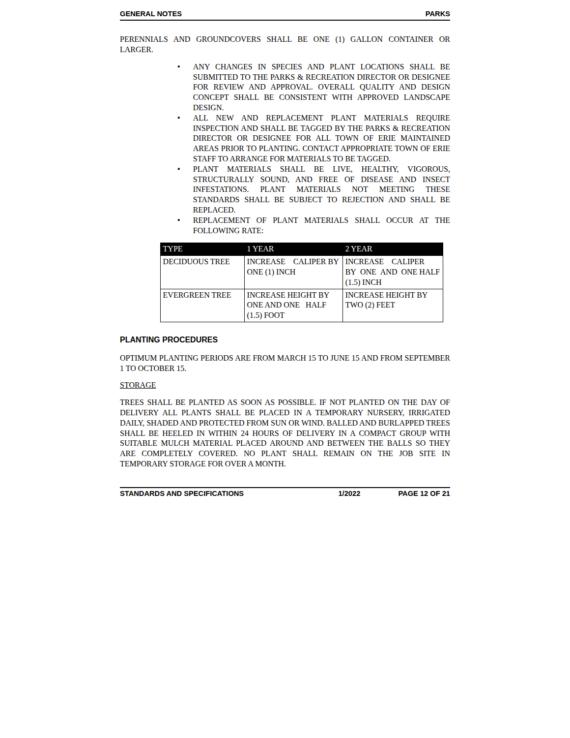GENERAL NOTES PARKS
PERENNIALS AND GROUNDCOVERS SHALL BE ONE (1) GALLON CONTAINER OR LARGER.
ANY CHANGES IN SPECIES AND PLANT LOCATIONS SHALL BE SUBMITTED TO THE PARKS & RECREATION DIRECTOR OR DESIGNEE FOR REVIEW AND APPROVAL. OVERALL QUALITY AND DESIGN CONCEPT SHALL BE CONSISTENT WITH APPROVED LANDSCAPE DESIGN.
ALL NEW AND REPLACEMENT PLANT MATERIALS REQUIRE INSPECTION AND SHALL BE TAGGED BY THE PARKS & RECREATION DIRECTOR OR DESIGNEE FOR ALL TOWN OF ERIE MAINTAINED AREAS PRIOR TO PLANTING. CONTACT APPROPRIATE TOWN OF ERIE STAFF TO ARRANGE FOR MATERIALS TO BE TAGGED.
PLANT MATERIALS SHALL BE LIVE, HEALTHY, VIGOROUS, STRUCTURALLY SOUND, AND FREE OF DISEASE AND INSECT INFESTATIONS. PLANT MATERIALS NOT MEETING THESE STANDARDS SHALL BE SUBJECT TO REJECTION AND SHALL BE REPLACED.
REPLACEMENT OF PLANT MATERIALS SHALL OCCUR AT THE FOLLOWING RATE:
| TYPE | 1 YEAR | 2 YEAR |
| --- | --- | --- |
| DECIDUOUS TREE | INCREASE CALIPER BY ONE (1) INCH | INCREASE CALIPER BY ONE AND ONE HALF (1.5) INCH |
| EVERGREEN TREE | INCREASE HEIGHT BY ONE AND ONE HALF (1.5) FOOT | INCREASE HEIGHT BY TWO (2) FEET |
PLANTING PROCEDURES
OPTIMUM PLANTING PERIODS ARE FROM MARCH 15 TO JUNE 15 AND FROM SEPTEMBER 1 TO OCTOBER 15.
STORAGE
TREES SHALL BE PLANTED AS SOON AS POSSIBLE. IF NOT PLANTED ON THE DAY OF DELIVERY ALL PLANTS SHALL BE PLACED IN A TEMPORARY NURSERY, IRRIGATED DAILY, SHADED AND PROTECTED FROM SUN OR WIND. BALLED AND BURLAPPED TREES SHALL BE HEELED IN WITHIN 24 HOURS OF DELIVERY IN A COMPACT GROUP WITH SUITABLE MULCH MATERIAL PLACED AROUND AND BETWEEN THE BALLS SO THEY ARE COMPLETELY COVERED. NO PLANT SHALL REMAIN ON THE JOB SITE IN TEMPORARY STORAGE FOR OVER A MONTH.
STANDARDS AND SPECIFICATIONS 1/2022 PAGE 12 OF 21